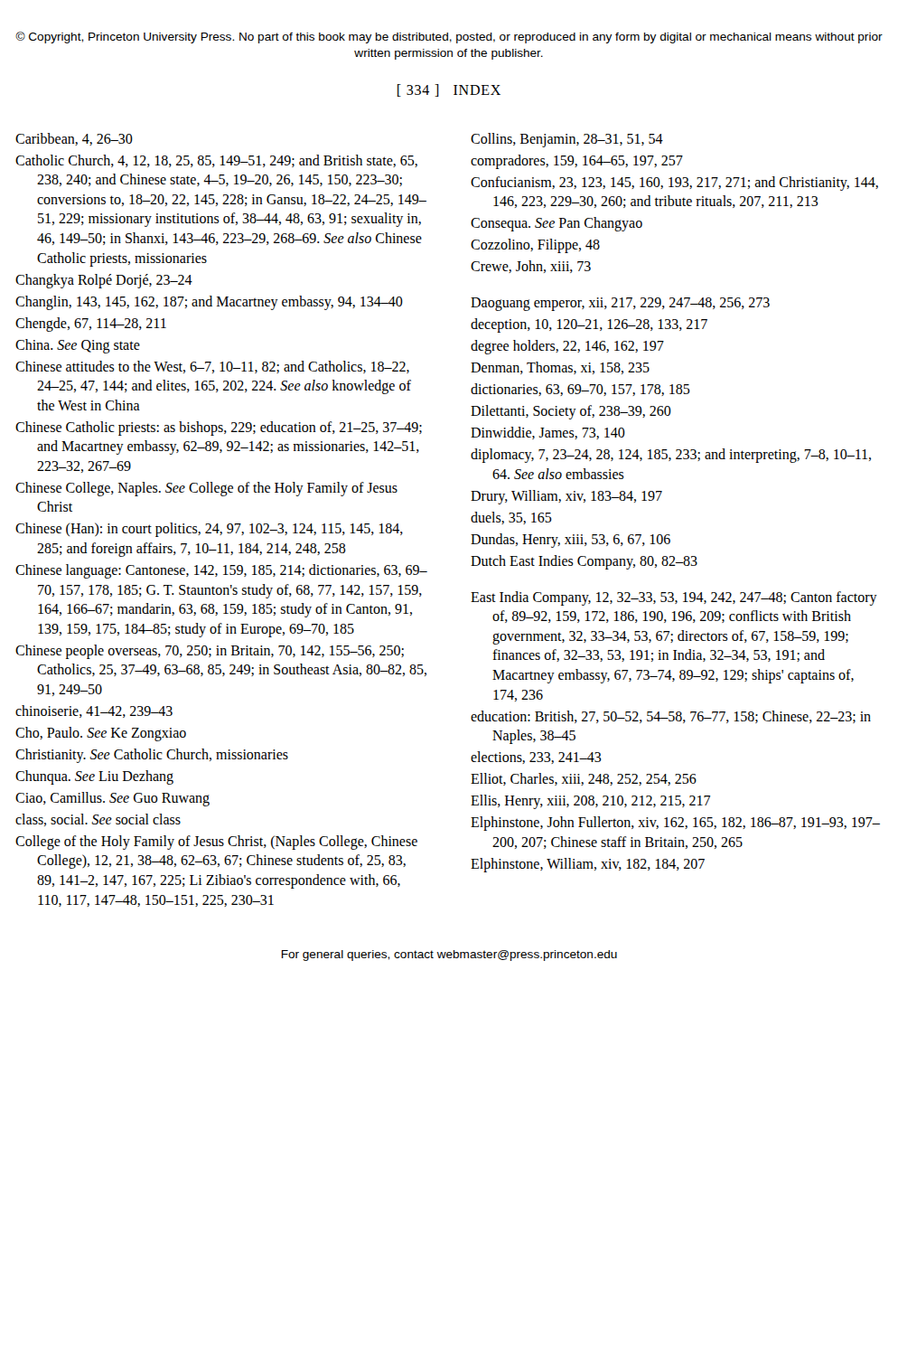© Copyright, Princeton University Press. No part of this book may be distributed, posted, or reproduced in any form by digital or mechanical means without prior written permission of the publisher.
[ 334 ] INDEX
Caribbean, 4, 26–30
Catholic Church, 4, 12, 18, 25, 85, 149–51, 249; and British state, 65, 238, 240; and Chinese state, 4–5, 19–20, 26, 145, 150, 223–30; conversions to, 18–20, 22, 145, 228; in Gansu, 18–22, 24–25, 149–51, 229; missionary institutions of, 38–44, 48, 63, 91; sexuality in, 46, 149–50; in Shanxi, 143–46, 223–29, 268–69. See also Chinese Catholic priests, missionaries
Changkya Rolpé Dorjé, 23–24
Changlin, 143, 145, 162, 187; and Macartney embassy, 94, 134–40
Chengde, 67, 114–28, 211
China. See Qing state
Chinese attitudes to the West, 6–7, 10–11, 82; and Catholics, 18–22, 24–25, 47, 144; and elites, 165, 202, 224. See also knowledge of the West in China
Chinese Catholic priests: as bishops, 229; education of, 21–25, 37–49; and Macartney embassy, 62–89, 92–142; as missionaries, 142–51, 223–32, 267–69
Chinese College, Naples. See College of the Holy Family of Jesus Christ
Chinese (Han): in court politics, 24, 97, 102–3, 124, 115, 145, 184, 285; and foreign affairs, 7, 10–11, 184, 214, 248, 258
Chinese language: Cantonese, 142, 159, 185, 214; dictionaries, 63, 69–70, 157, 178, 185; G. T. Staunton's study of, 68, 77, 142, 157, 159, 164, 166–67; mandarin, 63, 68, 159, 185; study of in Canton, 91, 139, 159, 175, 184–85; study of in Europe, 69–70, 185
Chinese people overseas, 70, 250; in Britain, 70, 142, 155–56, 250; Catholics, 25, 37–49, 63–68, 85, 249; in Southeast Asia, 80–82, 85, 91, 249–50
chinoiserie, 41–42, 239–43
Cho, Paulo. See Ke Zongxiao
Christianity. See Catholic Church, missionaries
Chunqua. See Liu Dezhang
Ciao, Camillus. See Guo Ruwang
class, social. See social class
College of the Holy Family of Jesus Christ, (Naples College, Chinese College), 12, 21, 38–48, 62–63, 67; Chinese students of, 25, 83, 89, 141–2, 147, 167, 225; Li Zibiao's correspondence with, 66, 110, 117, 147–48, 150–151, 225, 230–31
Collins, Benjamin, 28–31, 51, 54
compradores, 159, 164–65, 197, 257
Confucianism, 23, 123, 145, 160, 193, 217, 271; and Christianity, 144, 146, 223, 229–30, 260; and tribute rituals, 207, 211, 213
Consequa. See Pan Changyao
Cozzolino, Filippe, 48
Crewe, John, xiii, 73
Daoguang emperor, xii, 217, 229, 247–48, 256, 273
deception, 10, 120–21, 126–28, 133, 217
degree holders, 22, 146, 162, 197
Denman, Thomas, xi, 158, 235
dictionaries, 63, 69–70, 157, 178, 185
Dilettanti, Society of, 238–39, 260
Dinwiddie, James, 73, 140
diplomacy, 7, 23–24, 28, 124, 185, 233; and interpreting, 7–8, 10–11, 64. See also embassies
Drury, William, xiv, 183–84, 197
duels, 35, 165
Dundas, Henry, xiii, 53, 6, 67, 106
Dutch East Indies Company, 80, 82–83
East India Company, 12, 32–33, 53, 194, 242, 247–48; Canton factory of, 89–92, 159, 172, 186, 190, 196, 209; conflicts with British government, 32, 33–34, 53, 67; directors of, 67, 158–59, 199; finances of, 32–33, 53, 191; in India, 32–34, 53, 191; and Macartney embassy, 67, 73–74, 89–92, 129; ships' captains of, 174, 236
education: British, 27, 50–52, 54–58, 76–77, 158; Chinese, 22–23; in Naples, 38–45
elections, 233, 241–43
Elliot, Charles, xiii, 248, 252, 254, 256
Ellis, Henry, xiii, 208, 210, 212, 215, 217
Elphinstone, John Fullerton, xiv, 162, 165, 182, 186–87, 191–93, 197–200, 207; Chinese staff in Britain, 250, 265
Elphinstone, William, xiv, 182, 184, 207
For general queries, contact webmaster@press.princeton.edu